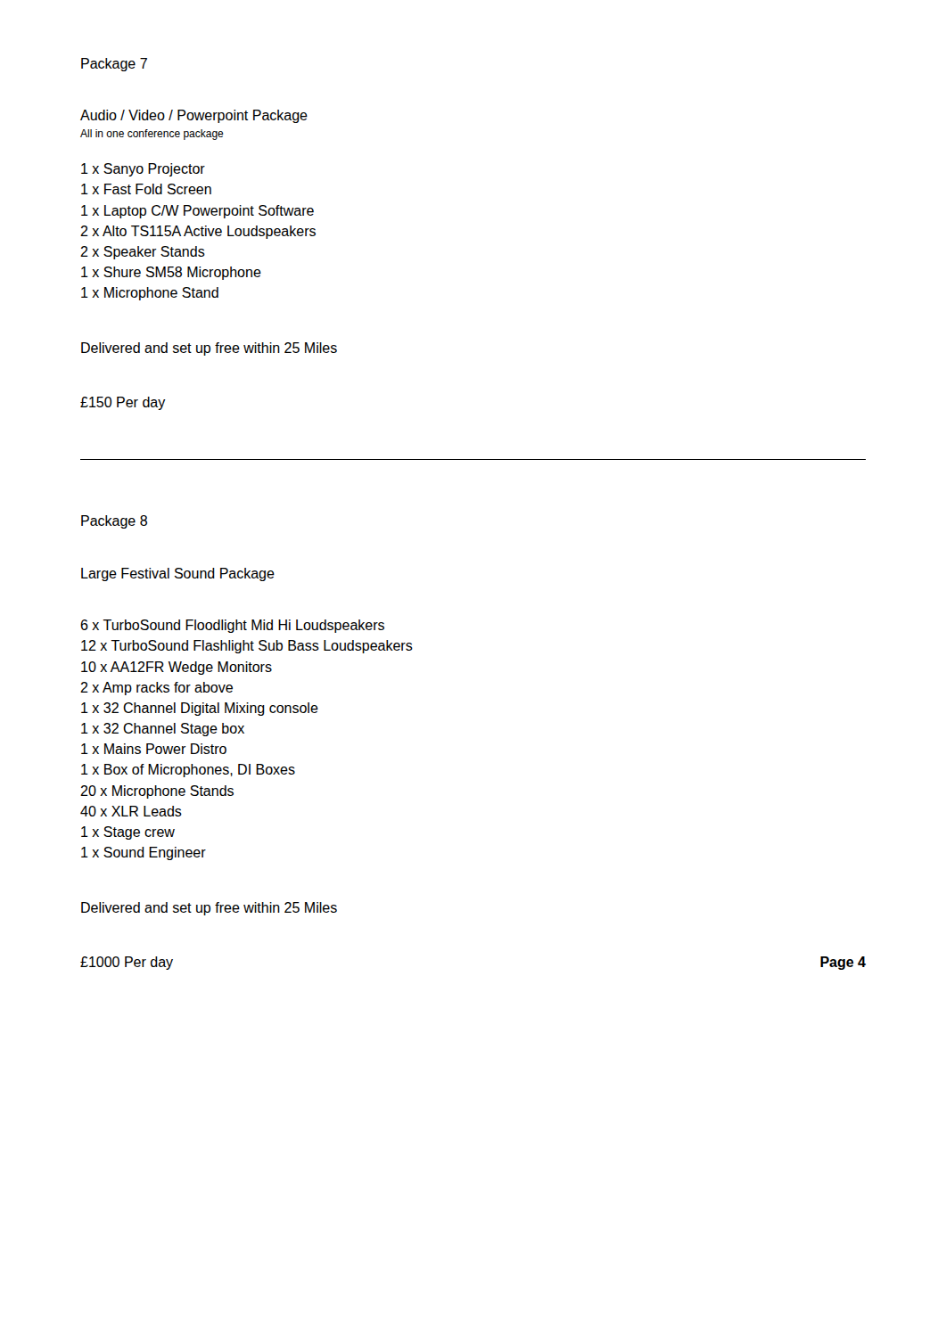Package 7
Audio / Video / Powerpoint Package
All in one conference package
1 x Sanyo Projector
1 x Fast Fold Screen
1 x Laptop C/W Powerpoint Software
2 x Alto TS115A Active Loudspeakers
2 x Speaker Stands
1 x Shure SM58 Microphone
1 x Microphone Stand
Delivered and set up free within 25 Miles
£150 Per day
Package 8
Large Festival Sound Package
6 x TurboSound Floodlight Mid Hi Loudspeakers
12 x TurboSound Flashlight Sub Bass Loudspeakers
10 x AA12FR Wedge Monitors
2 x Amp racks for above
1 x 32 Channel Digital Mixing console
1 x 32 Channel Stage box
1 x Mains Power Distro
1 x Box of Microphones, DI Boxes
20 x Microphone Stands
40 x XLR Leads
1 x Stage crew
1 x Sound Engineer
Delivered and set up free within 25 Miles
£1000 Per day Page 4